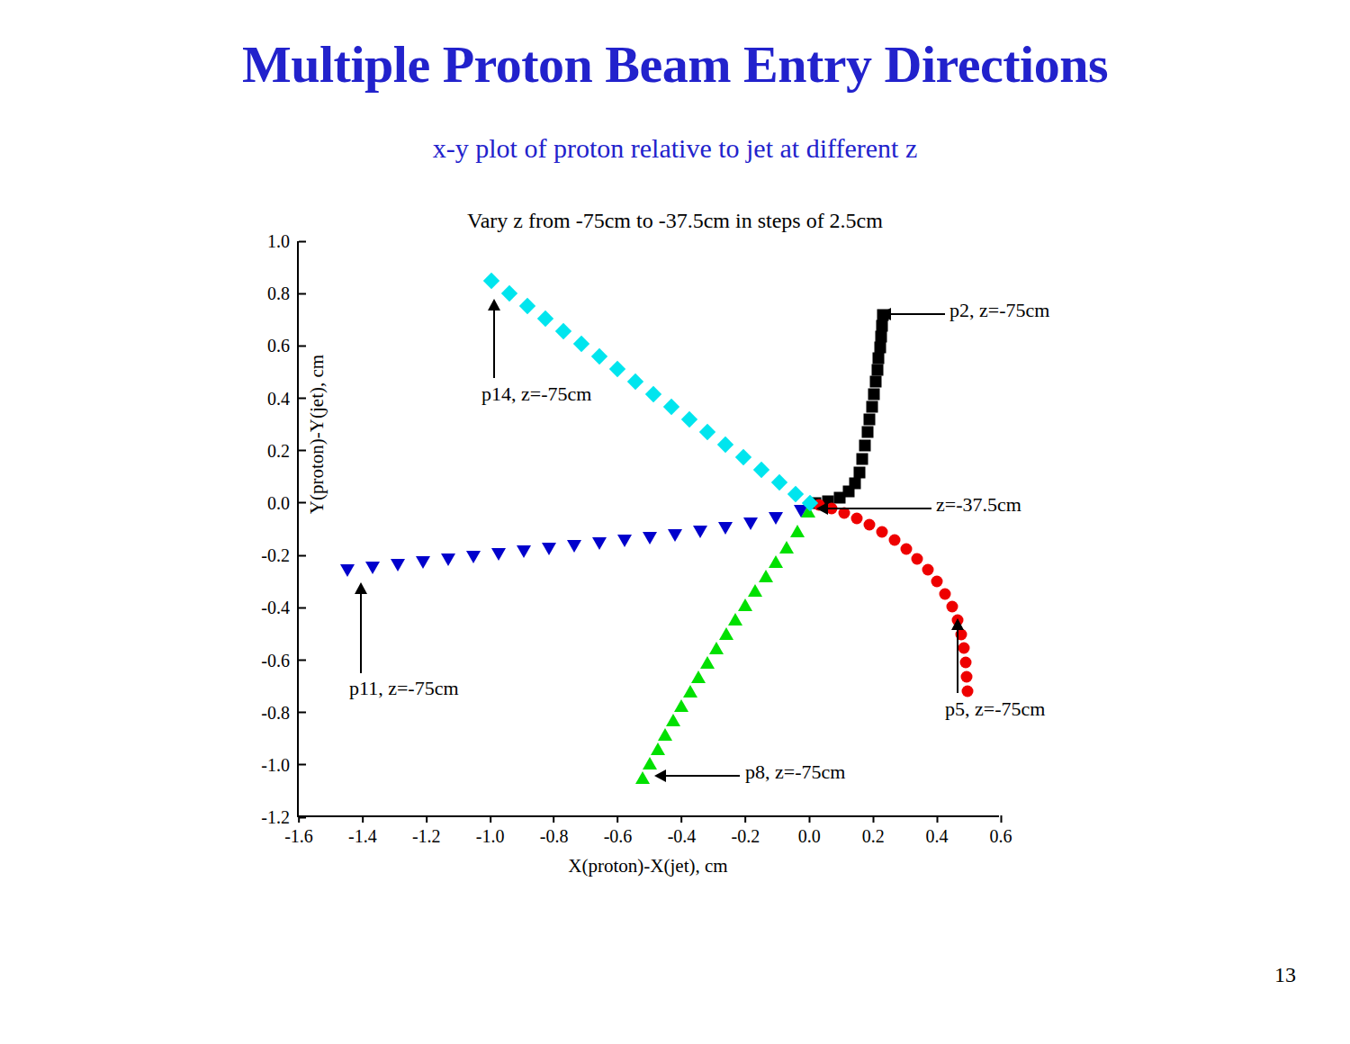Multiple Proton Beam Entry Directions
x-y plot of proton relative to jet at different z
Vary z from -75cm to -37.5cm in steps of 2.5cm
Y(proton)-Y(jet), cm
X(proton)-X(jet), cm
1.0
0.8
0.6
0.4
0.2
0.0
-0.2
-0.4
-0.6
-0.8
-1.0
-1.2
-1.6
-1.4
-1.2
-1.0
-0.8
-0.6
-0.4
-0.2
0.0
0.2
0.4
0.6
p2, z=-75cm
z=-37.5cm
p14, z=-75cm
p11, z=-75cm
p5, z=-75cm
p8, z=-75cm
13